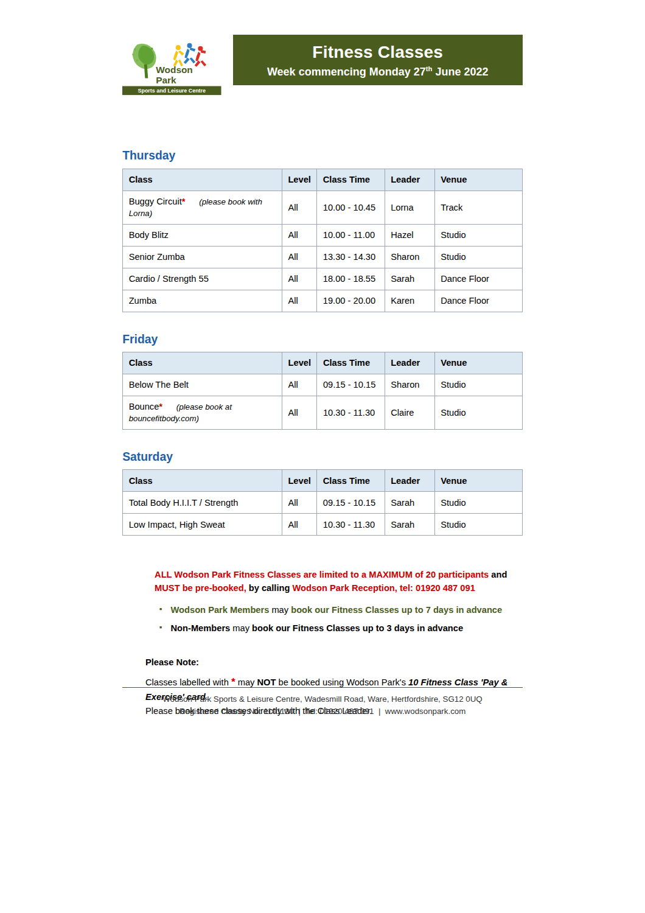Wodson Park Sports and Leisure Centre
Fitness Classes
Week commencing Monday 27th June 2022
Thursday
| Class | Level | Class Time | Leader | Venue |
| --- | --- | --- | --- | --- |
| Buggy Circuit * (please book with Lorna) | All | 10.00 - 10.45 | Lorna | Track |
| Body Blitz | All | 10.00 - 11.00 | Hazel | Studio |
| Senior Zumba | All | 13.30 - 14.30 | Sharon | Studio |
| Cardio / Strength 55 | All | 18.00 - 18.55 | Sarah | Dance Floor |
| Zumba | All | 19.00 - 20.00 | Karen | Dance Floor |
Friday
| Class | Level | Class Time | Leader | Venue |
| --- | --- | --- | --- | --- |
| Below The Belt | All | 09.15 - 10.15 | Sharon | Studio |
| Bounce * (please book at bouncefitbody.com) | All | 10.30 - 11.30 | Claire | Studio |
Saturday
| Class | Level | Class Time | Leader | Venue |
| --- | --- | --- | --- | --- |
| Total Body H.I.I.T / Strength | All | 09.15 - 10.15 | Sarah | Studio |
| Low Impact, High Sweat | All | 10.30 - 11.30 | Sarah | Studio |
ALL Wodson Park Fitness Classes are limited to a MAXIMUM of 20 participants and
MUST be pre-booked, by calling Wodson Park Reception, tel: 01920 487 091
Wodson Park Members may book our Fitness Classes up to 7 days in advance
Non-Members may book our Fitness Classes up to 3 days in advance
Please Note:
Classes labelled with * may NOT be booked using Wodson Park's 10 Fitness Class 'Pay & Exercise' card.
Please book these classes directly with the Class Leader.
Wodson Park Sports & Leisure Centre, Wadesmill Road, Ware, Hertfordshire, SG12 0UQ
Registered Charity No: 1101130 | Tel: 01920 487 091 | www.wodsonpark.com